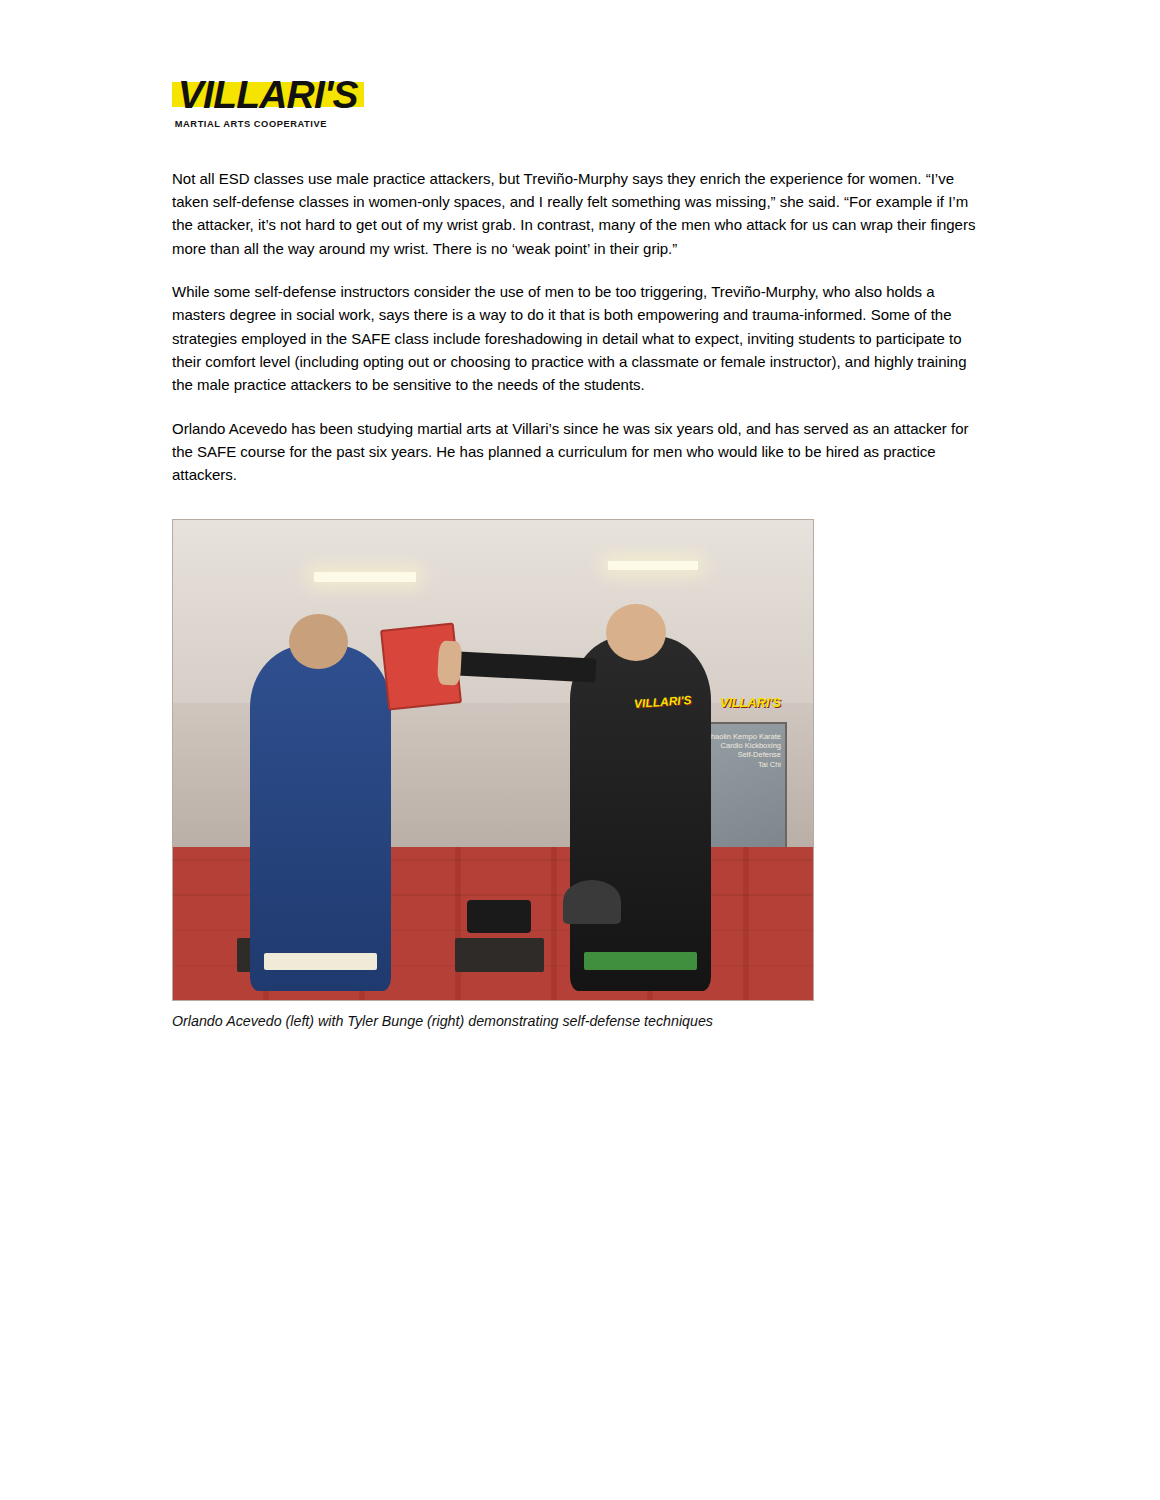VILLARI'S MARTIAL ARTS COOPERATIVE
Not all ESD classes use male practice attackers, but Treviño-Murphy says they enrich the experience for women. “I’ve taken self-defense classes in women-only spaces, and I really felt something was missing,” she said. “For example if I’m the attacker, it’s not hard to get out of my wrist grab. In contrast, many of the men who attack for us can wrap their fingers more than all the way around my wrist. There is no ‘weak point’ in their grip.”
While some self-defense instructors consider the use of men to be too triggering, Treviño-Murphy, who also holds a masters degree in social work, says there is a way to do it that is both empowering and trauma-informed. Some of the strategies employed in the SAFE class include foreshadowing in detail what to expect, inviting students to participate to their comfort level (including opting out or choosing to practice with a classmate or female instructor), and highly training the male practice attackers to be sensitive to the needs of the students.
Orlando Acevedo has been studying martial arts at Villari’s since he was six years old, and has served as an attacker for the SAFE course for the past six years. He has planned a curriculum for men who would like to be hired as practice attackers.
VILLARI'S
Shaolin Kempo Karate
Cardio Kickboxing
Self-Defense
Tai Chi
VILLARI'S
Orlando Acevedo (left) with Tyler Bunge (right) demonstrating self-defense techniques